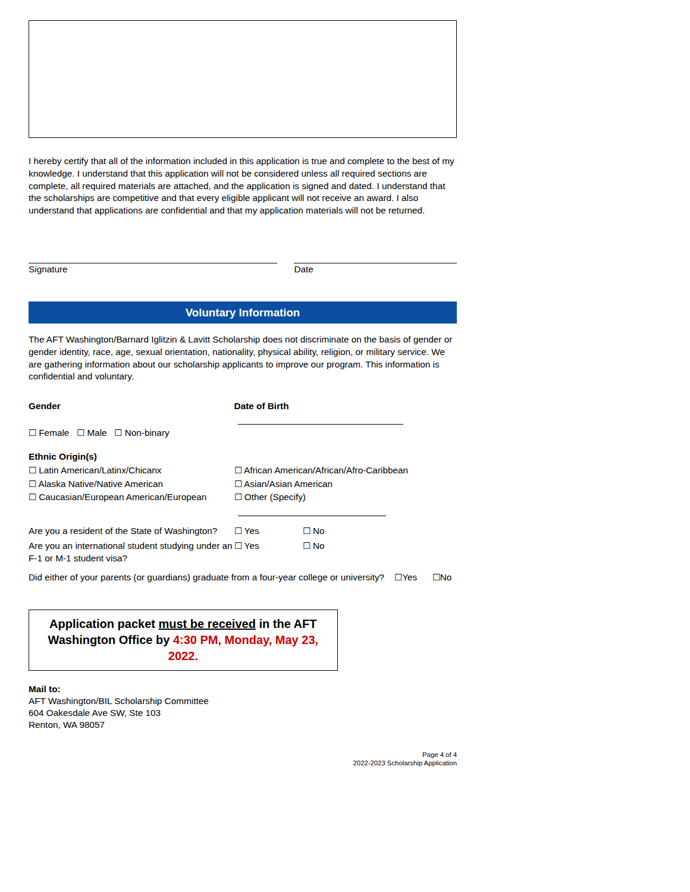I hereby certify that all of the information included in this application is true and complete to the best of my knowledge. I understand that this application will not be considered unless all required sections are complete, all required materials are attached, and the application is signed and dated. I understand that the scholarships are competitive and that every eligible applicant will not receive an award. I also understand that applications are confidential and that my application materials will not be returned.
| Signature | | Date |
Voluntary Information
The AFT Washington/Barnard Iglitzin & Lavitt Scholarship does not discriminate on the basis of gender or gender identity, race, age, sexual orientation, nationality, physical ability, religion, or military service. We are gathering information about our scholarship applicants to improve our program. This information is confidential and voluntary.
| Gender | Date of Birth |
| ☐ Female ☐ Male ☐ Non-binary | |
Ethnic Origin(s)
| ☐ Latin American/Latinx/Chicanx | ☐ African American/African/Afro-Caribbean |
| ☐ Alaska Native/Native American | ☐ Asian/Asian American |
| ☐ Caucasian/European American/European | ☐ Other (Specify) |
| Are you a resident of the State of Washington? | ☐ Yes | ☐ No |
| Are you an international student studying under an F-1 or M-1 student visa? | ☐ Yes | ☐ No |
Did either of your parents (or guardians) graduate from a four-year college or university? ☐Yes ☐No
Application packet must be received in the AFT Washington Office by 4:30 PM, Monday, May 23, 2022.
Mail to:
AFT Washington/BIL Scholarship Committee
604 Oakesdale Ave SW, Ste 103
Renton, WA 98057
Page 4 of 4
2022-2023 Scholarship Application